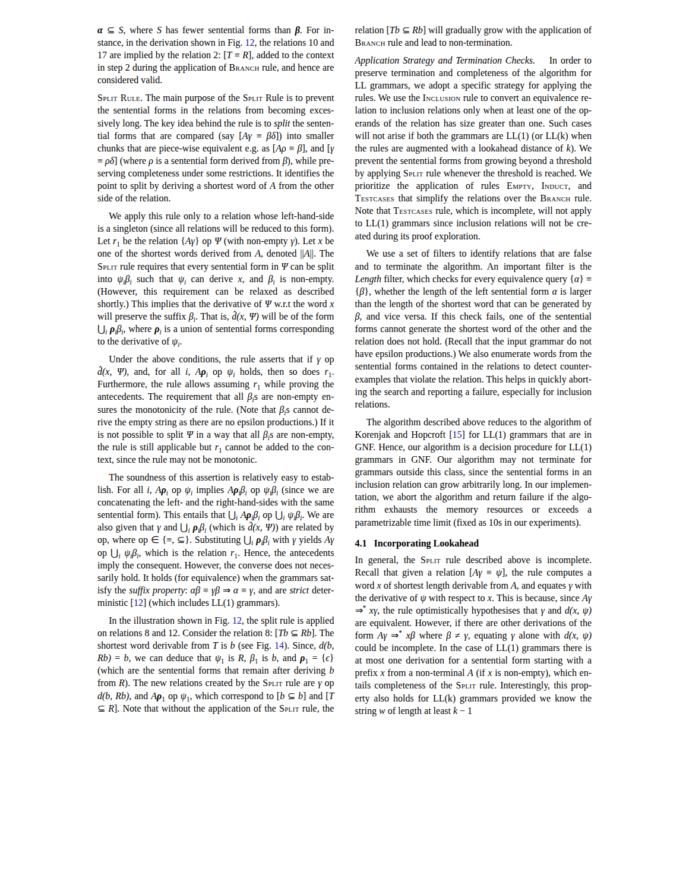α ⊆ S, where S has fewer sentential forms than β. For instance, in the derivation shown in Fig. 12, the relations 10 and 17 are implied by the relation 2: [T ≡ R], added to the context in step 2 during the application of Branch rule, and hence are considered valid.
Split Rule. The main purpose of the Split Rule is to prevent the sentential forms in the relations from becoming excessively long. The key idea behind the rule is to split the sentential forms that are compared (say [Aγ ≡ βδ]) into smaller chunks that are piece-wise equivalent e.g. as [Aρ ≡ β], and [γ ≡ ρδ] (where ρ is a sentential form derived from β), while preserving completeness under some restrictions. It identifies the point to split by deriving a shortest word of A from the other side of the relation.
We apply this rule only to a relation whose left-hand-side is a singleton (since all relations will be reduced to this form). Let r1 be the relation {Aγ} op Ψ (with non-empty γ). Let x be one of the shortest words derived from A, denoted ||A||. The Split rule requires that every sentential form in Ψ can be split into ψiβi such that ψi can derive x, and βi is non-empty. (However, this requirement can be relaxed as described shortly.) This implies that the derivative of Ψ w.r.t the word x will preserve the suffix βi. That is, d̂(x, Ψ) will be of the form ⋃i ρiβi, where ρi is a union of sentential forms corresponding to the derivative of ψi.
Under the above conditions, the rule asserts that if γ op d̂(x, Ψ), and, for all i, Aρi op ψi holds, then so does r1. Furthermore, the rule allows assuming r1 while proving the antecedents. The requirement that all βis are non-empty ensures the monotonicity of the rule. (Note that βis cannot derive the empty string as there are no epsilon productions.) If it is not possible to split Ψ in a way that all βis are non-empty, the rule is still applicable but r1 cannot be added to the context, since the rule may not be monotonic.
The soundness of this assertion is relatively easy to establish. For all i, Aρi op ψi implies Aρiβi op ψiβi (since we are concatenating the left- and the right-hand-sides with the same sentential form). This entails that ⋃i Aρiβi op ⋃i ψiβi. We are also given that γ and ⋃i ρiβi (which is d̂(x, Ψ)) are related by op, where op ∈ {≡, ⊆}. Substituting ⋃i ρiβi with γ yields Aγ op ⋃i ψiβi, which is the relation r1. Hence, the antecedents imply the consequent. However, the converse does not necessarily hold. It holds (for equivalence) when the grammars satisfy the suffix property: αβ ≡ γβ ⇒ α ≡ γ, and are strict deterministic [12] (which includes LL(1) grammars).
In the illustration shown in Fig. 12, the split rule is applied on relations 8 and 12. Consider the relation 8: [Tb ⊆ Rb]. The shortest word derivable from T is b (see Fig. 14). Since, d(b, Rb) = b, we can deduce that ψ1 is R, β1 is b, and ρ1 = {ϵ} (which are the sentential forms that remain after deriving b from R). The new relations created by the Split rule are γ op d(b, Rb), and Aρ1 op ψ1, which correspond to [b ⊆ b] and [T ⊆ R]. Note that without the application of the Split rule, the relation [Tb ⊆ Rb] will gradually grow with the application of Branch rule and lead to non-termination.
Application Strategy and Termination Checks. In order to preserve termination and completeness of the algorithm for LL grammars, we adopt a specific strategy for applying the rules. We use the Inclusion rule to convert an equivalence relation to inclusion relations only when at least one of the operands of the relation has size greater than one. Such cases will not arise if both the grammars are LL(1) (or LL(k) when the rules are augmented with a lookahead distance of k). We prevent the sentential forms from growing beyond a threshold by applying Split rule whenever the threshold is reached. We prioritize the application of rules Empty, Induct, and Testcases that simplify the relations over the Branch rule. Note that Testcases rule, which is incomplete, will not apply to LL(1) grammars since inclusion relations will not be created during its proof exploration.
We use a set of filters to identify relations that are false and to terminate the algorithm. An important filter is the Length filter, which checks for every equivalence query {α} ≡ {β}, whether the length of the left sentential form α is larger than the length of the shortest word that can be generated by β, and vice versa. If this check fails, one of the sentential forms cannot generate the shortest word of the other and the relation does not hold. (Recall that the input grammar do not have epsilon productions.) We also enumerate words from the sentential forms contained in the relations to detect counter-examples that violate the relation. This helps in quickly aborting the search and reporting a failure, especially for inclusion relations.
The algorithm described above reduces to the algorithm of Korenjak and Hopcroft [15] for LL(1) grammars that are in GNF. Hence, our algorithm is a decision procedure for LL(1) grammars in GNF. Our algorithm may not terminate for grammars outside this class, since the sentential forms in an inclusion relation can grow arbitrarily long. In our implementation, we abort the algorithm and return failure if the algorithm exhausts the memory resources or exceeds a parametrizable time limit (fixed as 10s in our experiments).
4.1 Incorporating Lookahead
In general, the Split rule described above is incomplete. Recall that given a relation [Aγ ≡ ψ], the rule computes a word x of shortest length derivable from A, and equates γ with the derivative of ψ with respect to x. This is because, since Aγ ⇒* xγ, the rule optimistically hypothesises that γ and d(x, ψ) are equivalent. However, if there are other derivations of the form Aγ ⇒* xβ where β ≠ γ, equating γ alone with d(x, ψ) could be incomplete. In the case of LL(1) grammars there is at most one derivation for a sentential form starting with a prefix x from a non-terminal A (if x is non-empty), which entails completeness of the Split rule. Interestingly, this property also holds for LL(k) grammars provided we know the string w of length at least k − 1